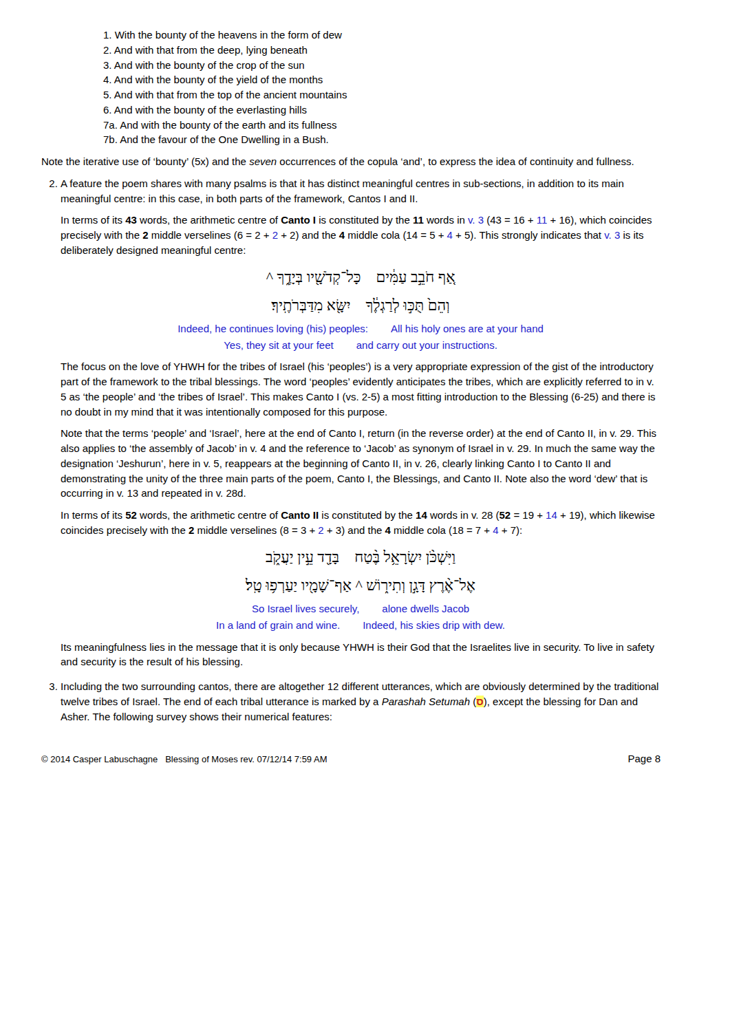1. With the bounty of the heavens in the form of dew
2. And with that from the deep, lying beneath
3. And with the bounty of the crop of the sun
4. And with the bounty of the yield of the months
5. And with that from the top of the ancient mountains
6. And with the bounty of the everlasting hills
7a. And with the bounty of the earth and its fullness
7b. And the favour of the One Dwelling in a Bush.
Note the iterative use of ‘bounty’ (5x) and the seven occurrences of the copula ‘and’, to express the idea of continuity and fullness.
A feature the poem shares with many psalms is that it has distinct meaningful centres in sub-sections, in addition to its main meaningful centre: in this case, in both parts of the framework, Cantos I and II.
In terms of its 43 words, the arithmetic centre of Canto I is constituted by the 11 words in v. 3 (43 = 16 + 11 + 16), which coincides precisely with the 2 middle verselines (6 = 2 + 2 + 2) and the 4 middle cola (14 = 5 + 4 + 5). This strongly indicates that v. 3 is its deliberately designed meaningful centre:
אַ֚ף חֹבֵ֣ב עַמִּ֔ים כָּל־קְדֹשָׁ֖יו בְּיָדֶ֑ךָ ^
וְהֵם֙ תֻּכּ֣וּ לְרַגְלֶ֔ךָ יִשָּׂ֖א מִדַּבְּרֹתֶֽיךָ׃
Indeed, he continues loving (his) peoples: All his holy ones are at your hand
Yes, they sit at your feet and carry out your instructions.
The focus on the love of YHWH for the tribes of Israel (his ‘peoples’) is a very appropriate expression of the gist of the introductory part of the framework to the tribal blessings. The word ‘peoples’ evidently anticipates the tribes, which are explicitly referred to in v. 5 as ‘the people’ and ‘the tribes of Israel’. This makes Canto I (vs. 2-5) a most fitting introduction to the Blessing (6-25) and there is no doubt in my mind that it was intentionally composed for this purpose.
Note that the terms ‘people’ and ‘Israel’, here at the end of Canto I, return (in the reverse order) at the end of Canto II, in v. 29. This also applies to ‘the assembly of Jacob’ in v. 4 and the reference to ‘Jacob’ as synonym of Israel in v. 29. In much the same way the designation ‘Jeshurun’, here in v. 5, reappears at the beginning of Canto II, in v. 26, clearly linking Canto I to Canto II and demonstrating the unity of the three main parts of the poem, Canto I, the Blessings, and Canto II. Note also the word ‘dew’ that is occurring in v. 13 and repeated in v. 28d.
In terms of its 52 words, the arithmetic centre of Canto II is constituted by the 14 words in v. 28 (52 = 19 + 14 + 19), which likewise coincides precisely with the 2 middle verselines (8 = 3 + 2 + 3) and the 4 middle cola (18 = 7 + 4 + 7):
וַיִּשְׁכֹּ֨ן יִשְׂרָאֵ֥ל בֶּ֨טַח בָּדָ֖ד עֵ֣ין יַעֲקֹ֑ב
אֶל־אֶ֨רֶץ דָּגָ֣ן וְתִיר֑וֹשׁ ^ אַף־שָׁמָ֖יו יַעַרְפ֥וּ טָֽל׃
So Israel lives securely, alone dwells Jacob
In a land of grain and wine. Indeed, his skies drip with dew.
Its meaningfulness lies in the message that it is only because YHWH is their God that the Israelites live in security. To live in safety and security is the result of his blessing.
Including the two surrounding cantos, there are altogether 12 different utterances, which are obviously determined by the traditional twelve tribes of Israel. The end of each tribal utterance is marked by a Parashah Setumah (ס), except the blessing for Dan and Asher. The following survey shows their numerical features:
© 2014 Casper Labuschagne Blessing of Moses rev. 07/12/14 7:59 AM Page 8